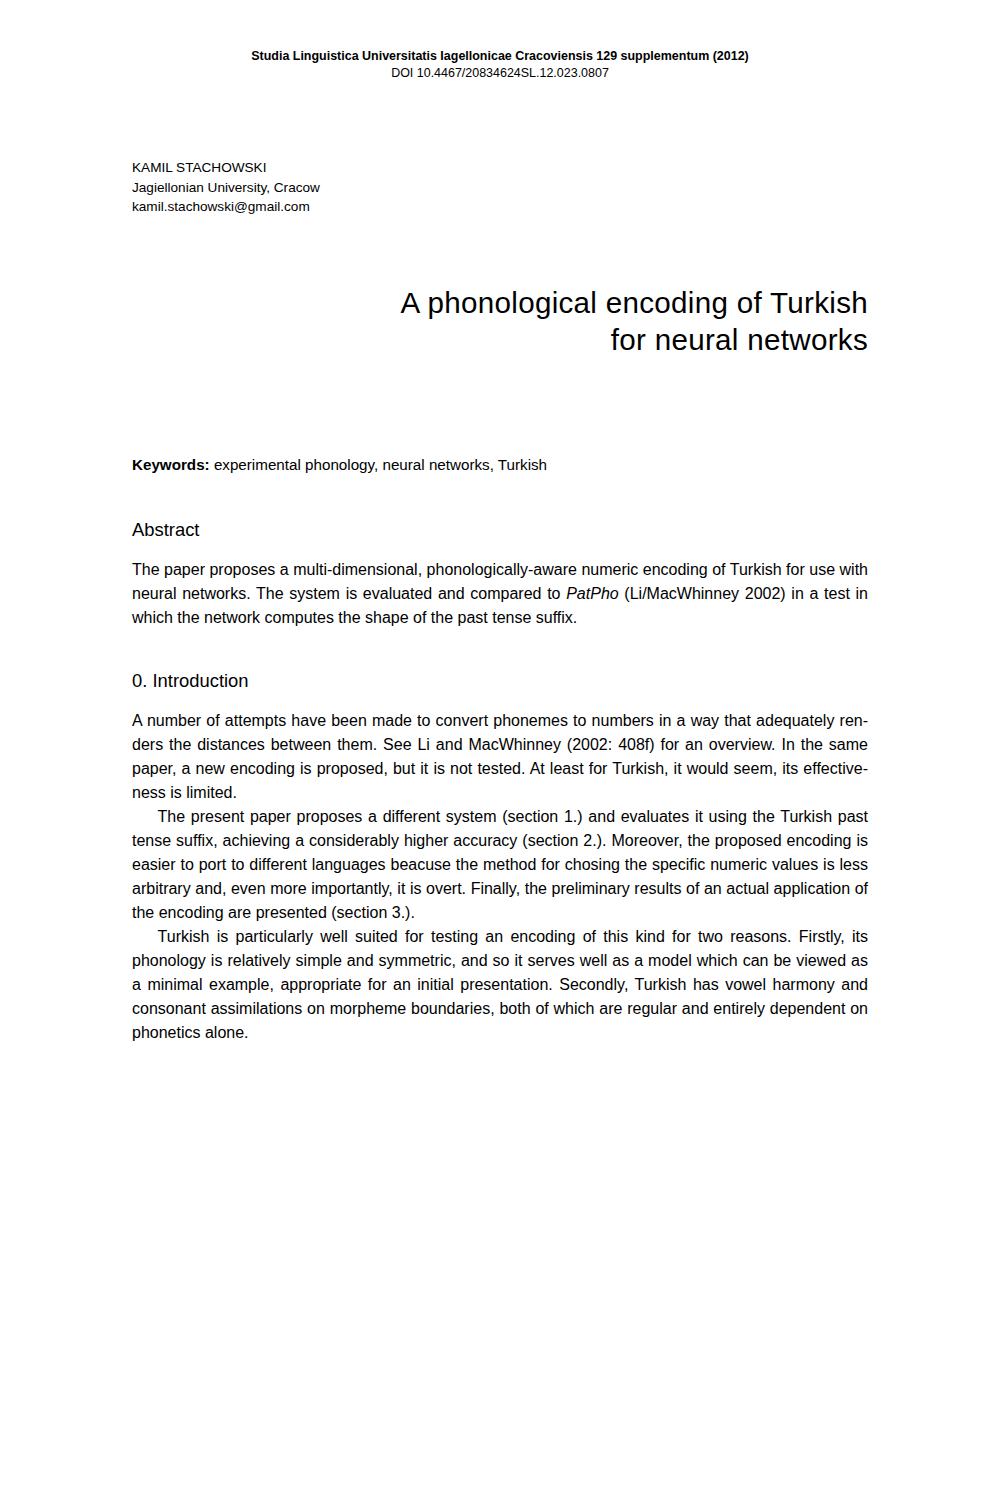Studia Linguistica Universitatis Iagellonicae Cracoviensis 129 supplementum (2012)
DOI 10.4467/20834624SL.12.023.0807
Kamil Stachowski
Jagiellonian University, Cracow
kamil.stachowski@gmail.com
A phonological encoding of Turkish
for neural networks
Keywords: experimental phonology, neural networks, Turkish
Abstract
The paper proposes a multi-dimensional, phonologically-aware numeric encoding of Turkish for use with neural networks. The system is evaluated and compared to PatPho (Li/MacWhinney 2002) in a test in which the network computes the shape of the past tense suffix.
0. Introduction
A number of attempts have been made to convert phonemes to numbers in a way that adequately renders the distances between them. See Li and MacWhinney (2002: 408f) for an overview. In the same paper, a new encoding is proposed, but it is not tested. At least for Turkish, it would seem, its effectiveness is limited.
The present paper proposes a different system (section 1.) and evaluates it using the Turkish past tense suffix, achieving a considerably higher accuracy (section 2.). Moreover, the proposed encoding is easier to port to different languages beacuse the method for chosing the specific numeric values is less arbitrary and, even more importantly, it is overt. Finally, the preliminary results of an actual application of the encoding are presented (section 3.).
Turkish is particularly well suited for testing an encoding of this kind for two reasons. Firstly, its phonology is relatively simple and symmetric, and so it serves well as a model which can be viewed as a minimal example, appropriate for an initial presentation. Secondly, Turkish has vowel harmony and consonant assimilations on morpheme boundaries, both of which are regular and entirely dependent on phonetics alone.